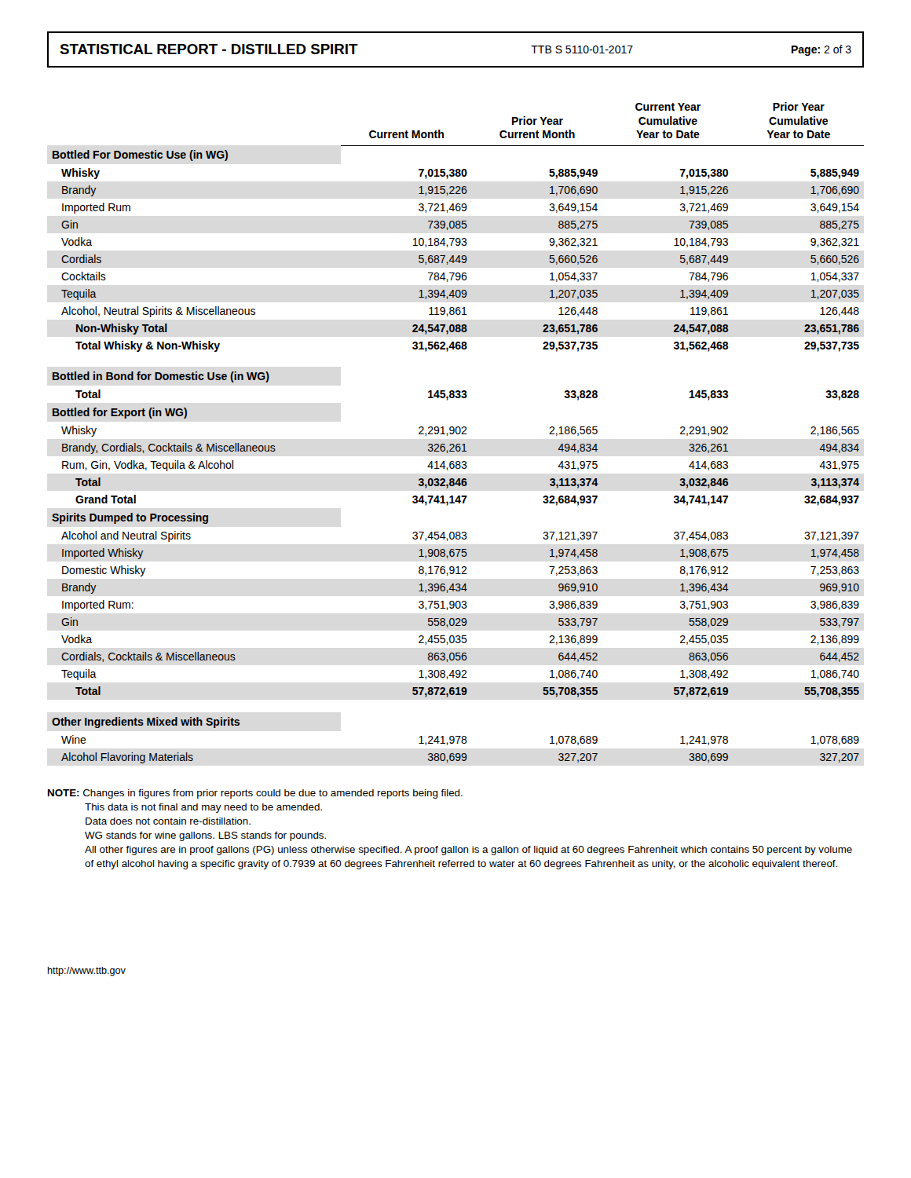STATISTICAL REPORT - DISTILLED SPIRIT
TTB S 5110-01-2017
Page: 2 of 3
| | Current Month | Prior Year Current Month | Current Year Cumulative Year to Date | Prior Year Cumulative Year to Date |
| --- | --- | --- | --- | --- |
| Bottled For Domestic Use (in WG) | | | | |
| Whisky | 7,015,380 | 5,885,949 | 7,015,380 | 5,885,949 |
| Brandy | 1,915,226 | 1,706,690 | 1,915,226 | 1,706,690 |
| Imported Rum | 3,721,469 | 3,649,154 | 3,721,469 | 3,649,154 |
| Gin | 739,085 | 885,275 | 739,085 | 885,275 |
| Vodka | 10,184,793 | 9,362,321 | 10,184,793 | 9,362,321 |
| Cordials | 5,687,449 | 5,660,526 | 5,687,449 | 5,660,526 |
| Cocktails | 784,796 | 1,054,337 | 784,796 | 1,054,337 |
| Tequila | 1,394,409 | 1,207,035 | 1,394,409 | 1,207,035 |
| Alcohol, Neutral Spirits & Miscellaneous | 119,861 | 126,448 | 119,861 | 126,448 |
| Non-Whisky Total | 24,547,088 | 23,651,786 | 24,547,088 | 23,651,786 |
| Total Whisky & Non-Whisky | 31,562,468 | 29,537,735 | 31,562,468 | 29,537,735 |
| Bottled in Bond for Domestic Use (in WG) | | | | |
| Total | 145,833 | 33,828 | 145,833 | 33,828 |
| Bottled for Export (in WG) | | | | |
| Whisky | 2,291,902 | 2,186,565 | 2,291,902 | 2,186,565 |
| Brandy, Cordials, Cocktails & Miscellaneous | 326,261 | 494,834 | 326,261 | 494,834 |
| Rum, Gin, Vodka, Tequila & Alcohol | 414,683 | 431,975 | 414,683 | 431,975 |
| Total | 3,032,846 | 3,113,374 | 3,032,846 | 3,113,374 |
| Grand Total | 34,741,147 | 32,684,937 | 34,741,147 | 32,684,937 |
| Spirits Dumped to Processing | | | | |
| Alcohol and Neutral Spirits | 37,454,083 | 37,121,397 | 37,454,083 | 37,121,397 |
| Imported Whisky | 1,908,675 | 1,974,458 | 1,908,675 | 1,974,458 |
| Domestic Whisky | 8,176,912 | 7,253,863 | 8,176,912 | 7,253,863 |
| Brandy | 1,396,434 | 969,910 | 1,396,434 | 969,910 |
| Imported Rum: | 3,751,903 | 3,986,839 | 3,751,903 | 3,986,839 |
| Gin | 558,029 | 533,797 | 558,029 | 533,797 |
| Vodka | 2,455,035 | 2,136,899 | 2,455,035 | 2,136,899 |
| Cordials, Cocktails & Miscellaneous | 863,056 | 644,452 | 863,056 | 644,452 |
| Tequila | 1,308,492 | 1,086,740 | 1,308,492 | 1,086,740 |
| Total | 57,872,619 | 55,708,355 | 57,872,619 | 55,708,355 |
| Other Ingredients Mixed with Spirits | | | | |
| Wine | 1,241,978 | 1,078,689 | 1,241,978 | 1,078,689 |
| Alcohol Flavoring Materials | 380,699 | 327,207 | 380,699 | 327,207 |
NOTE: Changes in figures from prior reports could be due to amended reports being filed.
This data is not final and may need to be amended.
Data does not contain re-distillation.
WG stands for wine gallons. LBS stands for pounds.
All other figures are in proof gallons (PG) unless otherwise specified. A proof gallon is a gallon of liquid at 60 degrees Fahrenheit which contains 50 percent by volume of ethyl alcohol having a specific gravity of 0.7939 at 60 degrees Fahrenheit referred to water at 60 degrees Fahrenheit as unity, or the alcoholic equivalent thereof.
http://www.ttb.gov